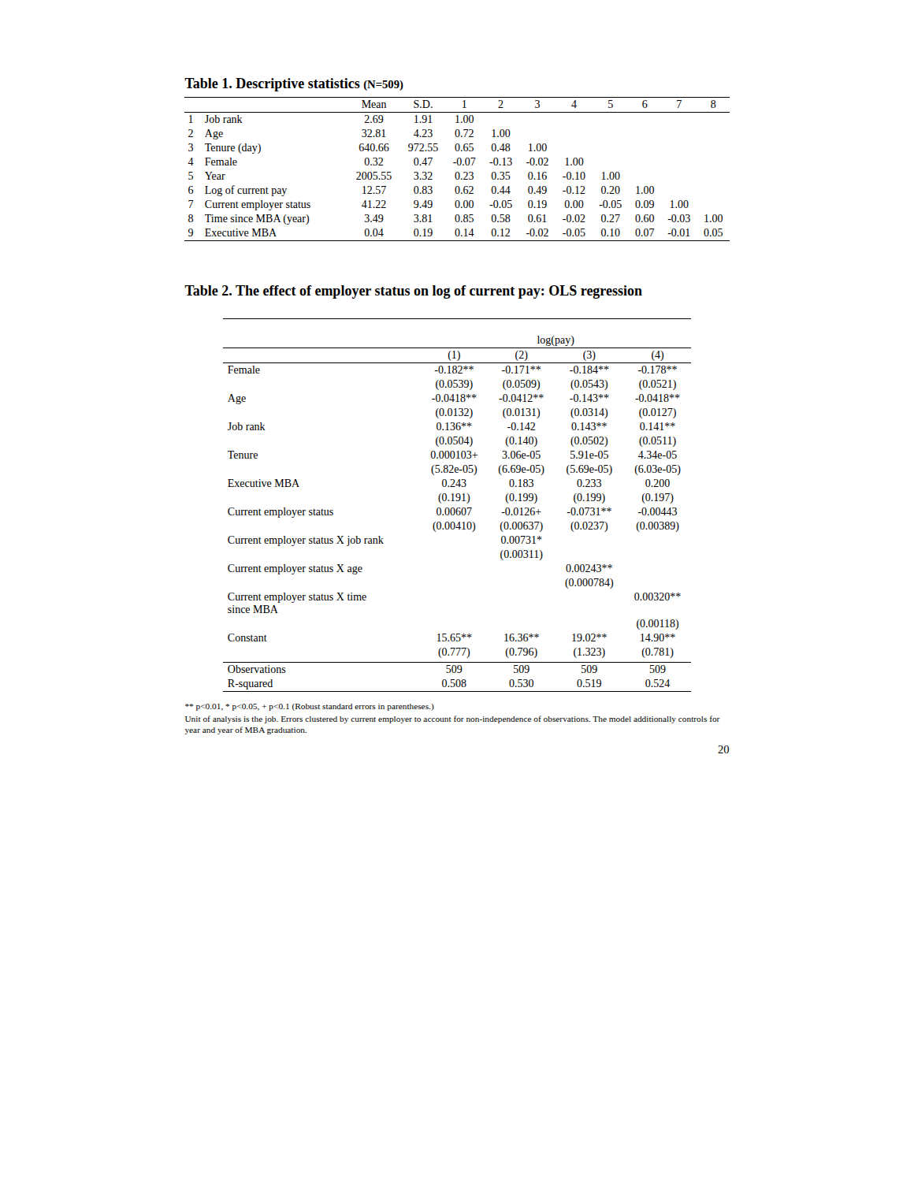Table 1. Descriptive statistics (N=509)
| | | Mean | S.D. | 1 | 2 | 3 | 4 | 5 | 6 | 7 | 8 |
| --- | --- | --- | --- | --- | --- | --- | --- | --- | --- | --- | --- |
| 1 | Job rank | 2.69 | 1.91 | 1.00 | | | | | | | |
| 2 | Age | 32.81 | 4.23 | 0.72 | 1.00 | | | | | | |
| 3 | Tenure (day) | 640.66 | 972.55 | 0.65 | 0.48 | 1.00 | | | | | |
| 4 | Female | 0.32 | 0.47 | -0.07 | -0.13 | -0.02 | 1.00 | | | | |
| 5 | Year | 2005.55 | 3.32 | 0.23 | 0.35 | 0.16 | -0.10 | 1.00 | | | |
| 6 | Log of current pay | 12.57 | 0.83 | 0.62 | 0.44 | 0.49 | -0.12 | 0.20 | 1.00 | | |
| 7 | Current employer status | 41.22 | 9.49 | 0.00 | -0.05 | 0.19 | 0.00 | -0.05 | 0.09 | 1.00 | |
| 8 | Time since MBA (year) | 3.49 | 3.81 | 0.85 | 0.58 | 0.61 | -0.02 | 0.27 | 0.60 | -0.03 | 1.00 |
| 9 | Executive MBA | 0.04 | 0.19 | 0.14 | 0.12 | -0.02 | -0.05 | 0.10 | 0.07 | -0.01 | 0.05 |
Table 2. The effect of employer status on log of current pay: OLS regression
| | log(pay) |
| | (1) | (2) | (3) | (4) |
| Female | -0.182** | -0.171** | -0.184** | -0.178** |
| | (0.0539) | (0.0509) | (0.0543) | (0.0521) |
| Age | -0.0418** | -0.0412** | -0.143** | -0.0418** |
| | (0.0132) | (0.0131) | (0.0314) | (0.0127) |
| Job rank | 0.136** | -0.142 | 0.143** | 0.141** |
| | (0.0504) | (0.140) | (0.0502) | (0.0511) |
| Tenure | 0.000103+ | 3.06e-05 | 5.91e-05 | 4.34e-05 |
| | (5.82e-05) | (6.69e-05) | (5.69e-05) | (6.03e-05) |
| Executive MBA | 0.243 | 0.183 | 0.233 | 0.200 |
| | (0.191) | (0.199) | (0.199) | (0.197) |
| Current employer status | 0.00607 | -0.0126+ | -0.0731** | -0.00443 |
| | (0.00410) | (0.00637) | (0.0237) | (0.00389) |
| Current employer status X job rank | | 0.00731* | | |
| | | (0.00311) | | |
| Current employer status X age | | | 0.00243** | |
| | | | (0.000784) | |
| Current employer status X time since MBA | | | | 0.00320** |
| | | | | (0.00118) |
| Constant | 15.65** | 16.36** | 19.02** | 14.90** |
| | (0.777) | (0.796) | (1.323) | (0.781) |
| Observations | 509 | 509 | 509 | 509 |
| R-squared | 0.508 | 0.530 | 0.519 | 0.524 |
** p<0.01, * p<0.05, + p<0.1 (Robust standard errors in parentheses.)
Unit of analysis is the job. Errors clustered by current employer to account for non-independence of observations. The model additionally controls for year and year of MBA graduation.
20